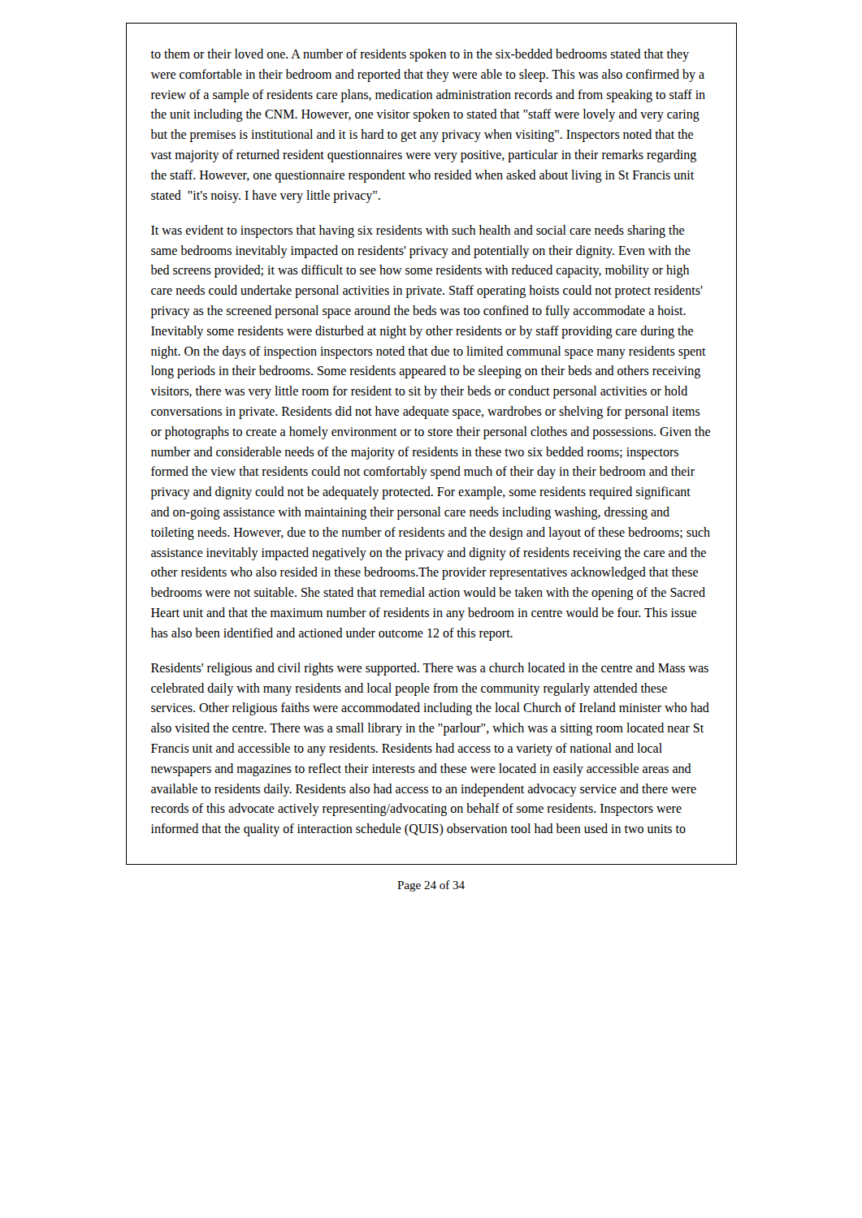to them or their loved one. A number of residents spoken to in the six-bedded bedrooms stated that they were comfortable in their bedroom and reported that they were able to sleep. This was also confirmed by a review of a sample of residents care plans, medication administration records and from speaking to staff in the unit including the CNM. However, one visitor spoken to stated that "staff were lovely and very caring but the premises is institutional and it is hard to get any privacy when visiting". Inspectors noted that the vast majority of returned resident questionnaires were very positive, particular in their remarks regarding the staff. However, one questionnaire respondent who resided when asked about living in St Francis unit stated "it's noisy. I have very little privacy".
It was evident to inspectors that having six residents with such health and social care needs sharing the same bedrooms inevitably impacted on residents' privacy and potentially on their dignity. Even with the bed screens provided; it was difficult to see how some residents with reduced capacity, mobility or high care needs could undertake personal activities in private. Staff operating hoists could not protect residents' privacy as the screened personal space around the beds was too confined to fully accommodate a hoist. Inevitably some residents were disturbed at night by other residents or by staff providing care during the night. On the days of inspection inspectors noted that due to limited communal space many residents spent long periods in their bedrooms. Some residents appeared to be sleeping on their beds and others receiving visitors, there was very little room for resident to sit by their beds or conduct personal activities or hold conversations in private. Residents did not have adequate space, wardrobes or shelving for personal items or photographs to create a homely environment or to store their personal clothes and possessions. Given the number and considerable needs of the majority of residents in these two six bedded rooms; inspectors formed the view that residents could not comfortably spend much of their day in their bedroom and their privacy and dignity could not be adequately protected. For example, some residents required significant and on-going assistance with maintaining their personal care needs including washing, dressing and toileting needs. However, due to the number of residents and the design and layout of these bedrooms; such assistance inevitably impacted negatively on the privacy and dignity of residents receiving the care and the other residents who also resided in these bedrooms.The provider representatives acknowledged that these bedrooms were not suitable. She stated that remedial action would be taken with the opening of the Sacred Heart unit and that the maximum number of residents in any bedroom in centre would be four. This issue has also been identified and actioned under outcome 12 of this report.
Residents' religious and civil rights were supported. There was a church located in the centre and Mass was celebrated daily with many residents and local people from the community regularly attended these services. Other religious faiths were accommodated including the local Church of Ireland minister who had also visited the centre. There was a small library in the "parlour", which was a sitting room located near St Francis unit and accessible to any residents. Residents had access to a variety of national and local newspapers and magazines to reflect their interests and these were located in easily accessible areas and available to residents daily. Residents also had access to an independent advocacy service and there were records of this advocate actively representing/advocating on behalf of some residents. Inspectors were informed that the quality of interaction schedule (QUIS) observation tool had been used in two units to
Page 24 of 34